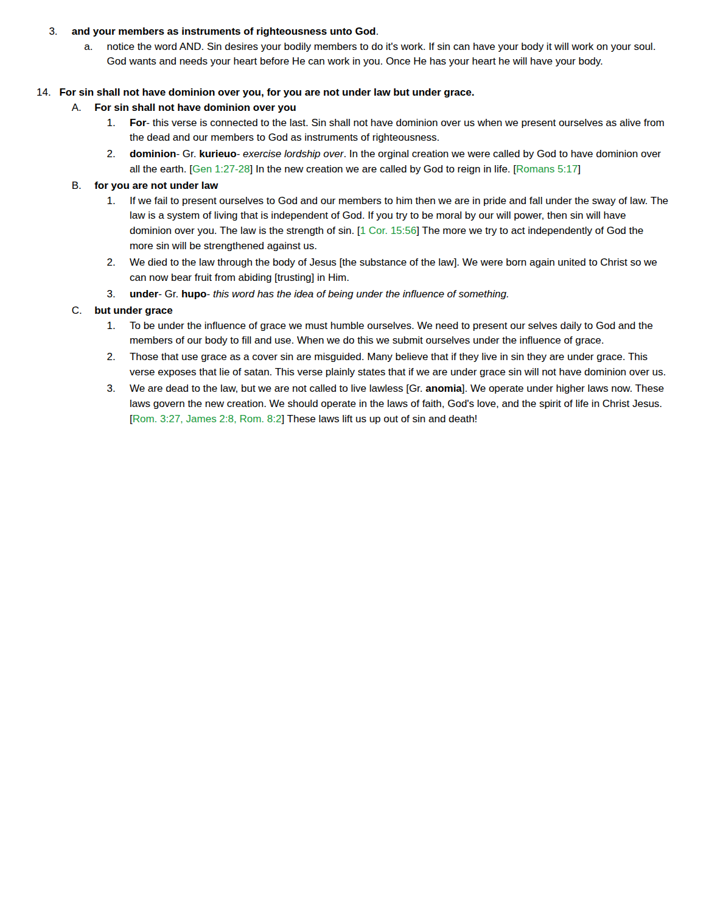3. and your members as instruments of righteousness unto God.
a. notice the word AND. Sin desires your bodily members to do it's work. If sin can have your body it will work on your soul. God wants and needs your heart before He can work in you. Once He has your heart he will have your body.
14. For sin shall not have dominion over you, for you are not under law but under grace.
A. For sin shall not have dominion over you
1. For- this verse is connected to the last. Sin shall not have dominion over us when we present ourselves as alive from the dead and our members to God as instruments of righteousness.
2. dominion- Gr. kurieuo- exercise lordship over. In the orginal creation we were called by God to have dominion over all the earth. [Gen 1:27-28] In the new creation we are called by God to reign in life. [Romans 5:17]
B. for you are not under law
1. If we fail to present ourselves to God and our members to him then we are in pride and fall under the sway of law. The law is a system of living that is independent of God. If you try to be moral by our will power, then sin will have dominion over you. The law is the strength of sin. [1 Cor. 15:56] The more we try to act independently of God the more sin will be strengthened against us.
2. We died to the law through the body of Jesus [the substance of the law]. We were born again united to Christ so we can now bear fruit from abiding [trusting] in Him.
3. under- Gr. hupo- this word has the idea of being under the influence of something.
C. but under grace
1. To be under the influence of grace we must humble ourselves. We need to present our selves daily to God and the members of our body to fill and use. When we do this we submit ourselves under the influence of grace.
2. Those that use grace as a cover sin are misguided. Many believe that if they live in sin they are under grace. This verse exposes that lie of satan. This verse plainly states that if we are under grace sin will not have dominion over us.
3. We are dead to the law, but we are not called to live lawless [Gr. anomia]. We operate under higher laws now. These laws govern the new creation. We should operate in the laws of faith, God's love, and the spirit of life in Christ Jesus. [Rom. 3:27, James 2:8, Rom. 8:2] These laws lift us up out of sin and death!